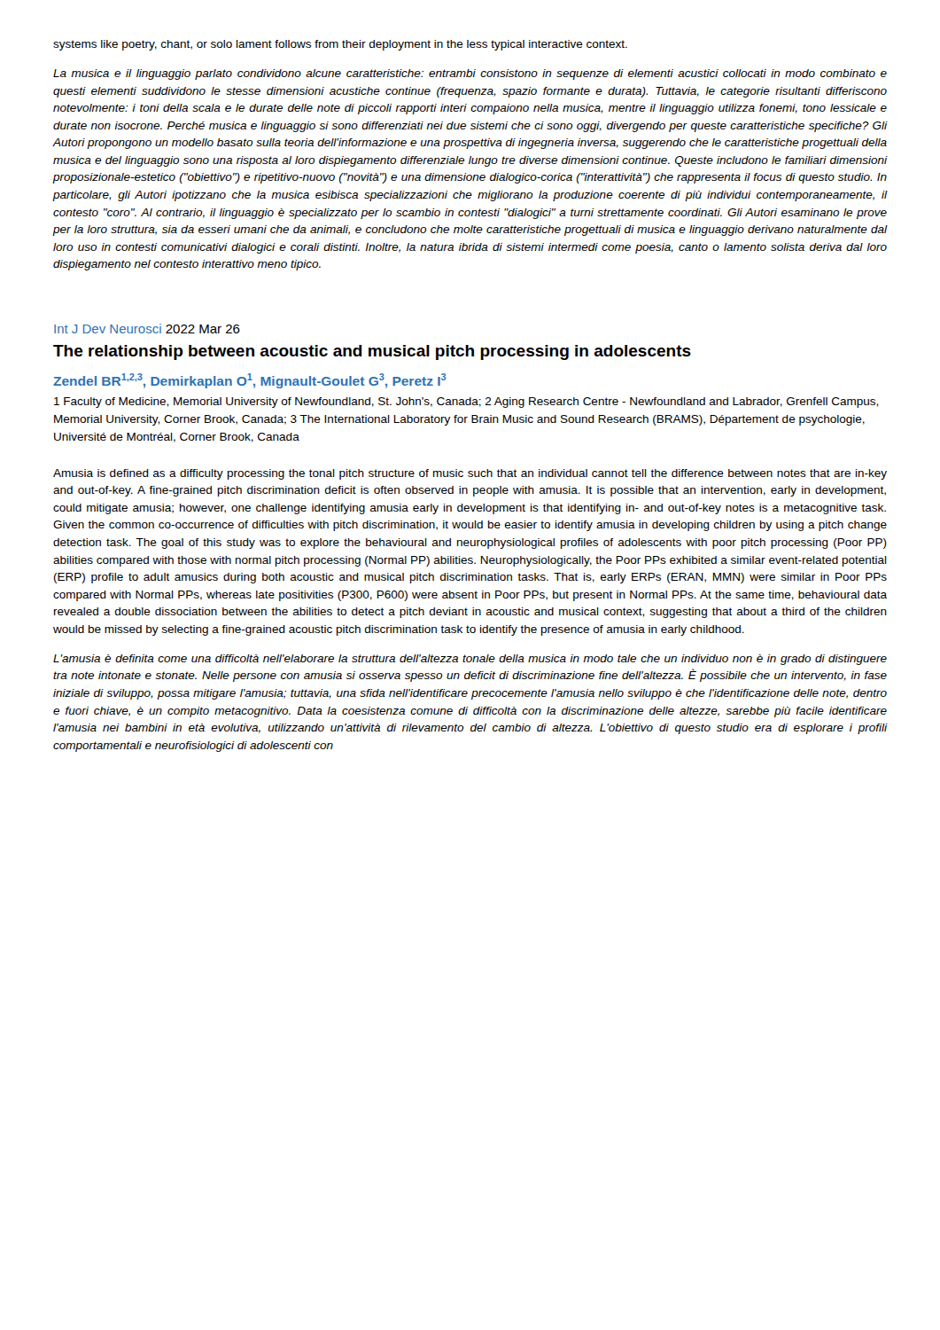systems like poetry, chant, or solo lament follows from their deployment in the less typical interactive context.
La musica e il linguaggio parlato condividono alcune caratteristiche: entrambi consistono in sequenze di elementi acustici collocati in modo combinato e questi elementi suddividono le stesse dimensioni acustiche continue (frequenza, spazio formante e durata). Tuttavia, le categorie risultanti differiscono notevolmente: i toni della scala e le durate delle note di piccoli rapporti interi compaiono nella musica, mentre il linguaggio utilizza fonemi, tono lessicale e durate non isocrone. Perché musica e linguaggio si sono differenziati nei due sistemi che ci sono oggi, divergendo per queste caratteristiche specifiche? Gli Autori propongono un modello basato sulla teoria dell'informazione e una prospettiva di ingegneria inversa, suggerendo che le caratteristiche progettuali della musica e del linguaggio sono una risposta al loro dispiegamento differenziale lungo tre diverse dimensioni continue. Queste includono le familiari dimensioni proposizionale-estetico ("obiettivo") e ripetitivo-nuovo ("novità") e una dimensione dialogico-corica ("interattività") che rappresenta il focus di questo studio. In particolare, gli Autori ipotizzano che la musica esibisca specializzazioni che migliorano la produzione coerente di più individui contemporaneamente, il contesto "coro". Al contrario, il linguaggio è specializzato per lo scambio in contesti "dialogici" a turni strettamente coordinati. Gli Autori esaminano le prove per la loro struttura, sia da esseri umani che da animali, e concludono che molte caratteristiche progettuali di musica e linguaggio derivano naturalmente dal loro uso in contesti comunicativi dialogici e corali distinti. Inoltre, la natura ibrida di sistemi intermedi come poesia, canto o lamento solista deriva dal loro dispiegamento nel contesto interattivo meno tipico.
Int J Dev Neurosci 2022 Mar 26
The relationship between acoustic and musical pitch processing in adolescents
Zendel BR1,2,3, Demirkaplan O1, Mignault-Goulet G3, Peretz I3
1 Faculty of Medicine, Memorial University of Newfoundland, St. John's, Canada; 2 Aging Research Centre - Newfoundland and Labrador, Grenfell Campus, Memorial University, Corner Brook, Canada; 3 The International Laboratory for Brain Music and Sound Research (BRAMS), Département de psychologie, Université de Montréal, Corner Brook, Canada
Amusia is defined as a difficulty processing the tonal pitch structure of music such that an individual cannot tell the difference between notes that are in-key and out-of-key. A fine-grained pitch discrimination deficit is often observed in people with amusia. It is possible that an intervention, early in development, could mitigate amusia; however, one challenge identifying amusia early in development is that identifying in- and out-of-key notes is a metacognitive task. Given the common co-occurrence of difficulties with pitch discrimination, it would be easier to identify amusia in developing children by using a pitch change detection task. The goal of this study was to explore the behavioural and neurophysiological profiles of adolescents with poor pitch processing (Poor PP) abilities compared with those with normal pitch processing (Normal PP) abilities. Neurophysiologically, the Poor PPs exhibited a similar event-related potential (ERP) profile to adult amusics during both acoustic and musical pitch discrimination tasks. That is, early ERPs (ERAN, MMN) were similar in Poor PPs compared with Normal PPs, whereas late positivities (P300, P600) were absent in Poor PPs, but present in Normal PPs. At the same time, behavioural data revealed a double dissociation between the abilities to detect a pitch deviant in acoustic and musical context, suggesting that about a third of the children would be missed by selecting a fine-grained acoustic pitch discrimination task to identify the presence of amusia in early childhood.
L'amusia è definita come una difficoltà nell'elaborare la struttura dell'altezza tonale della musica in modo tale che un individuo non è in grado di distinguere tra note intonate e stonate. Nelle persone con amusia si osserva spesso un deficit di discriminazione fine dell'altezza. È possibile che un intervento, in fase iniziale di sviluppo, possa mitigare l'amusia; tuttavia, una sfida nell'identificare precocemente l'amusia nello sviluppo è che l'identificazione delle note, dentro e fuori chiave, è un compito metacognitivo. Data la coesistenza comune di difficoltà con la discriminazione delle altezze, sarebbe più facile identificare l'amusia nei bambini in età evolutiva, utilizzando un'attività di rilevamento del cambio di altezza. L'obiettivo di questo studio era di esplorare i profili comportamentali e neurofisiologici di adolescenti con